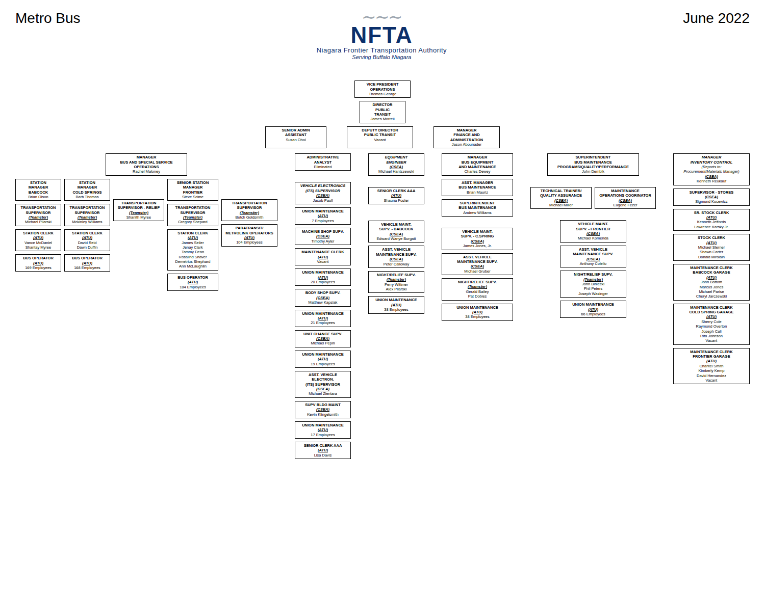Metro Bus
∼∼∼
NFTA
Niagara Frontier Transportation Authority
Serving Buffalo Niagara
June 2022
Vice President
Operations
Thomas George
Director
Public
Transit
James Morrell
Senior Admin
Assistant
Susan Ohol
Deputy Director
Public Transit
Vacant
Manager
Finance and
Administration
Jason Abounader
Manager
Bus and Special Service
Operations
Rachel Maloney
Station
Manager
Babcock
Brian Olson
Transportation
Supervisor
(Teamster)
Michael Pilarski
Station Clerk
(ATU)
Vance McDaniel
Shantay Myree
Bus Operator
(ATU)
169 Employees
Station
Manager
Cold Springs
Barb Thomas
Transportation
Supervisor
(Teamster)
Mckinley Williams
Station Clerk
(ATU)
David Reid
Dawn Duffin
Bus Operator
(ATU)
168 Employees
Transportation
Supervisor - Relief
(Teamster)
Shanith Myree
Senior Station
Manager
Frontier
Steve Scime
Transportation
Supervisor
(Teamster)
Gregory Shepard
Station Clerk
(ATU)
James Seiler
Jenay Clark
Tammy Dean
Rosalind Shaver
Demetrius Shephard
Ann McLaughlin
Bus Operator
(ATU)
184 Employees
Transportation
Supervisor
(Teamster)
Butch Goldsmith
Paratransit/
Metrolink Operators
(ATU)
104 Employees
Administrative
Analyst
Eliminated
Vehicle Electronics
(ITS) Supervisor
(CSEA)
Jacob Paull
Union Maintenance
(ATU)
7 Employees
Machine Shop Supv.
(CSEA)
Timothy Ayler
Maintenance Clerk
(ATU)
Vacant
Union Maintenance
(ATU)
20 Employees
Body Shop Supv.
(CSEA)
Matthew Kapsiak
Union Maintenance
(ATU)
21 Employees
Unit Change Supv.
(CSEA)
Michael Pepin
Union Maintenance
(ATU)
19 Employees
Asst. Vehicle Electron.
(ITS) Supervisor
(CSEA)
Michael Zientara
Supv Bldg Maint
(CSEA)
Kevin Klingelsmith
Union Maintenance
(ATU)
17 Employees
Senior Clerk AAA
(ATU)
Lisa Davis
Equipment
Engineer
(CSEA)
Michael Hantszewski
Senior Clerk AAA
(ATU)
Shauna Foster
Vehicle Maint.
Supv. - Babcock
(CSEA)
Edward Wanye Burgatt
Asst. Vehicle
Maintenance Supv.
(CSEA)
Peter Calloway
Night/Relief Supv.
(Teamster)
Perry Wittmer
Alex Pilarski
Union Maintenance
(ATU)
38 Employees
Manager
Bus Equipment
and Maintenance
Charles Dewey
Asst. Manager
Bus Maintenance
Brian Mauriz
Superintendent
Bus Maintenance
Andrew Williams
Vehicle Maint.
Supv. - C.Spring
(CSEA)
James Jones, Jr.
Asst. Vehicle
Maintenance Supv.
(CSEA)
Michael Gruber
Night/Relief Supv.
(Teamster)
Gerald Bailey
Pat Dobies
Union Maintenance
(ATU)
38 Employees
Superintendent
Bus Maintenance
Programs/Quality/Performance
John Dembik
Technical Trainer/
Quality Assurance
(CSEA)
Michael Miller
Maintenance
Operations Coorinator
(CSEA)
Eugene Fezer
Vehicle Maint.
Supv. - Frontier
(CSEA)
Michael Komenda
Asst. Vehicle
Maintenance Supv.
(CSEA)
Anthony Colello
Night/Relief Supv.
(Teamster)
John Biniecki
Phil Peters
Joseph Wasinger
Union Maintenance
(ATU)
66 Employees
Manager
Inventory Control
(Reports to:
Procurement/Materials Manager)
(CSEA)
Kenneth Reukauf
Supervisor - Stores
(CSEA)
Sigmund Kucewicz
Sr. Stock Clerk
(ATU)
Kenneth Jeffords
Lawrence Karsky Jr.
Stock Clerk
(ATU)
Michael Sterner
Shawn Carter
Donald Mirolain
Maintenance Clerk
Babcock Garage
(ATU)
John Bottom
Marcus Jones
Michael Parise
Cheryl Jarczewski
Maintenance Clerk
Cold Spring Garage
(ATU)
Sherry Cole
Raymond Overton
Joseph Cali
Rita Johnson
Vacant
Maintenance Clerk
Frontier Garage
(ATU)
Chantel Smith
Kimberly Kemp
David Hernandez
Vacant